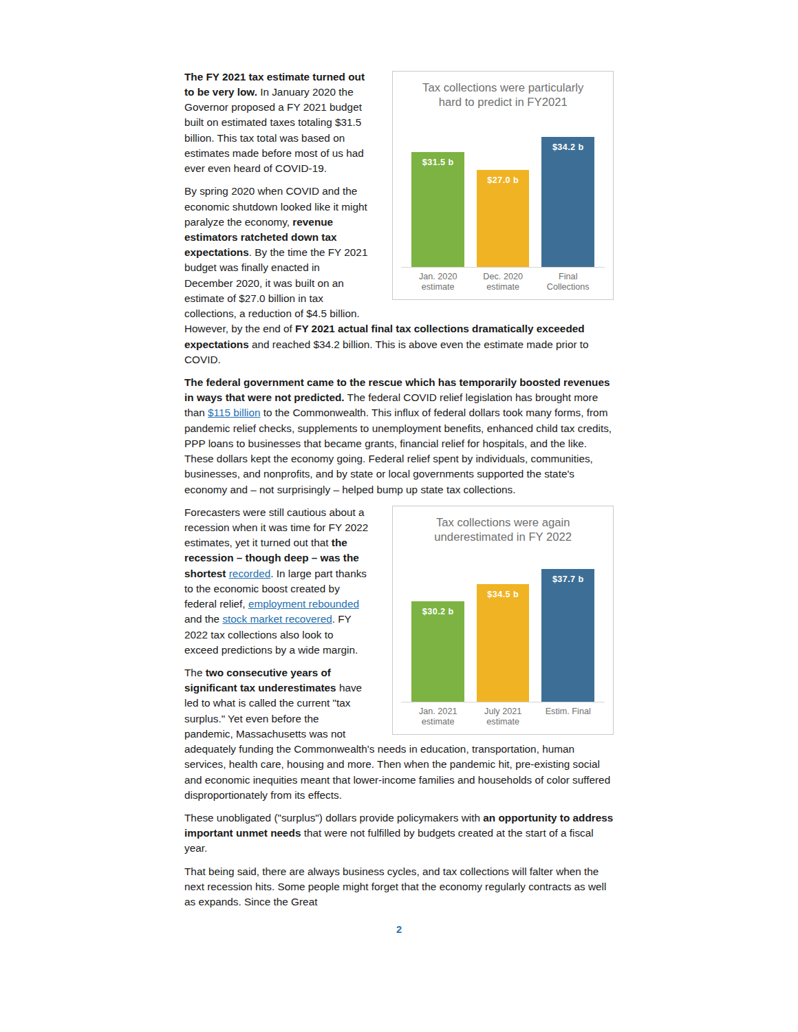Tax collections were particularly
hard to predict in FY2021
$31.5 b
$27.0 b
$34.2 b
Jan. 2020
estimate
Dec. 2020
estimate
Final Collections
The FY 2021 tax estimate turned out to be very low. In January 2020 the Governor proposed a FY 2021 budget built on estimated taxes totaling $31.5 billion. This tax total was based on estimates made before most of us had ever even heard of COVID-19.
By spring 2020 when COVID and the economic shutdown looked like it might paralyze the economy, revenue estimators ratcheted down tax expectations. By the time the FY 2021 budget was finally enacted in December 2020, it was built on an estimate of $27.0 billion in tax collections, a reduction of $4.5 billion. However, by the end of FY 2021 actual final tax collections dramatically exceeded expectations and reached $34.2 billion. This is above even the estimate made prior to COVID.
The federal government came to the rescue which has temporarily boosted revenues in ways that were not predicted. The federal COVID relief legislation has brought more than $115 billion to the Commonwealth. This influx of federal dollars took many forms, from pandemic relief checks, supplements to unemployment benefits, enhanced child tax credits, PPP loans to businesses that became grants, financial relief for hospitals, and the like. These dollars kept the economy going. Federal relief spent by individuals, communities, businesses, and nonprofits, and by state or local governments supported the state's economy and – not surprisingly – helped bump up state tax collections.
Tax collections were again
underestimated in FY 2022
$30.2 b
$34.5 b
$37.7 b
Jan. 2021
estimate
July 2021
estimate
Estim. Final
Forecasters were still cautious about a recession when it was time for FY 2022 estimates, yet it turned out that the recession – though deep – was the shortest recorded. In large part thanks to the economic boost created by federal relief, employment rebounded and the stock market recovered. FY 2022 tax collections also look to exceed predictions by a wide margin.
The two consecutive years of significant tax underestimates have led to what is called the current "tax surplus." Yet even before the pandemic, Massachusetts was not adequately funding the Commonwealth's needs in education, transportation, human services, health care, housing and more. Then when the pandemic hit, pre-existing social and economic inequities meant that lower-income families and households of color suffered disproportionately from its effects.
These unobligated ("surplus") dollars provide policymakers with an opportunity to address important unmet needs that were not fulfilled by budgets created at the start of a fiscal year.
That being said, there are always business cycles, and tax collections will falter when the next recession hits. Some people might forget that the economy regularly contracts as well as expands. Since the Great
2